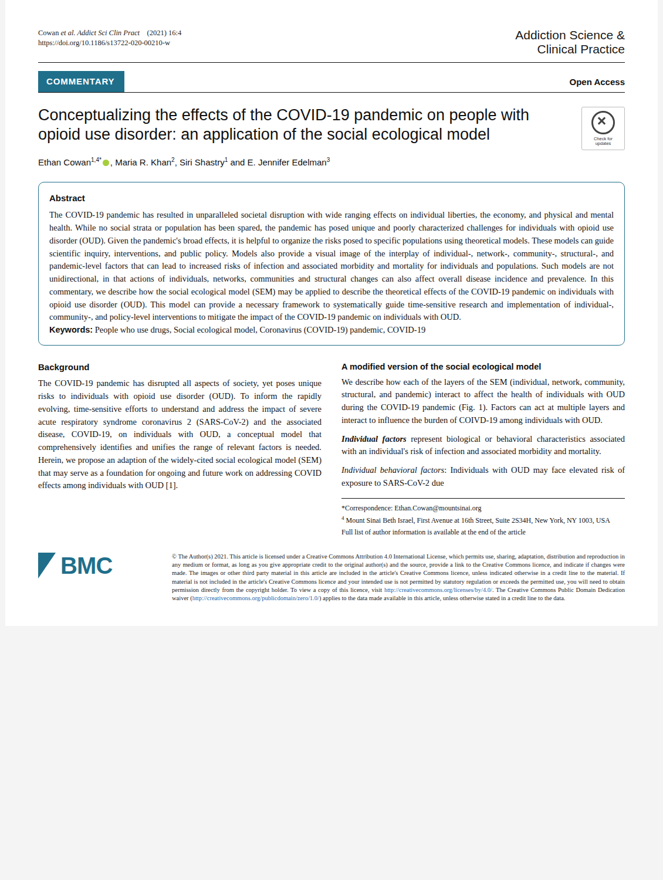Cowan et al. Addict Sci Clin Pract (2021) 16:4
https://doi.org/10.1186/s13722-020-00210-w
Addiction Science & Clinical Practice
Commentary
Open Access
Conceptualizing the effects of the COVID-19 pandemic on people with opioid use disorder: an application of the social ecological model Check for
updates
Ethan Cowan1,4* , Maria R. Khan2, Siri Shastry1 and E. Jennifer Edelman3
Abstract
The COVID-19 pandemic has resulted in unparalleled societal disruption with wide ranging effects on individual liberties, the economy, and physical and mental health. While no social strata or population has been spared, the pandemic has posed unique and poorly characterized challenges for individuals with opioid use disorder (OUD). Given the pandemic's broad effects, it is helpful to organize the risks posed to specific populations using theoretical models. These models can guide scientific inquiry, interventions, and public policy. Models also provide a visual image of the interplay of individual-, network-, community-, structural-, and pandemic-level factors that can lead to increased risks of infection and associated morbidity and mortality for individuals and populations. Such models are not unidirectional, in that actions of individuals, networks, communities and structural changes can also affect overall disease incidence and prevalence. In this commentary, we describe how the social ecological model (SEM) may be applied to describe the theoretical effects of the COVID-19 pandemic on individuals with opioid use disorder (OUD). This model can provide a necessary framework to systematically guide time-sensitive research and implementation of individual-, community-, and policy-level interventions to mitigate the impact of the COVID-19 pandemic on individuals with OUD.
Keywords: People who use drugs, Social ecological model, Coronavirus (COVID-19) pandemic, COVID-19
Background
The COVID-19 pandemic has disrupted all aspects of society, yet poses unique risks to individuals with opioid use disorder (OUD). To inform the rapidly evolving, time-sensitive efforts to understand and address the impact of severe acute respiratory syndrome coronavirus 2 (SARS-CoV-2) and the associated disease, COVID-19, on individuals with OUD, a conceptual model that comprehensively identifies and unifies the range of relevant factors is needed. Herein, we propose an adaption of the widely-cited social ecological model (SEM) that may serve as a foundation for ongoing and future work on addressing COVID effects among individuals with OUD [1].
A modified version of the social ecological model
We describe how each of the layers of the SEM (individual, network, community, structural, and pandemic) interact to affect the health of individuals with OUD during the COVID-19 pandemic (Fig. 1). Factors can act at multiple layers and interact to influence the burden of COIVD-19 among individuals with OUD.
Individual factors represent biological or behavioral characteristics associated with an individual's risk of infection and associated morbidity and mortality.
Individual behavioral factors: Individuals with OUD may face elevated risk of exposure to SARS-CoV-2 due
*Correspondence: Ethan.Cowan@mountsinai.org
4 Mount Sinai Beth Israel, First Avenue at 16th Street, Suite 2S34H, New York, NY 1003, USA
Full list of author information is available at the end of the article
BMC
© The Author(s) 2021. This article is licensed under a Creative Commons Attribution 4.0 International License, which permits use, sharing, adaptation, distribution and reproduction in any medium or format, as long as you give appropriate credit to the original author(s) and the source, provide a link to the Creative Commons licence, and indicate if changes were made. The images or other third party material in this article are included in the article's Creative Commons licence, unless indicated otherwise in a credit line to the material. If material is not included in the article's Creative Commons licence and your intended use is not permitted by statutory regulation or exceeds the permitted use, you will need to obtain permission directly from the copyright holder. To view a copy of this licence, visit http://creativecommons.org/licenses/by/4.0/. The Creative Commons Public Domain Dedication waiver (http://creativecommons.org/publicdomain/zero/1.0/) applies to the data made available in this article, unless otherwise stated in a credit line to the data.